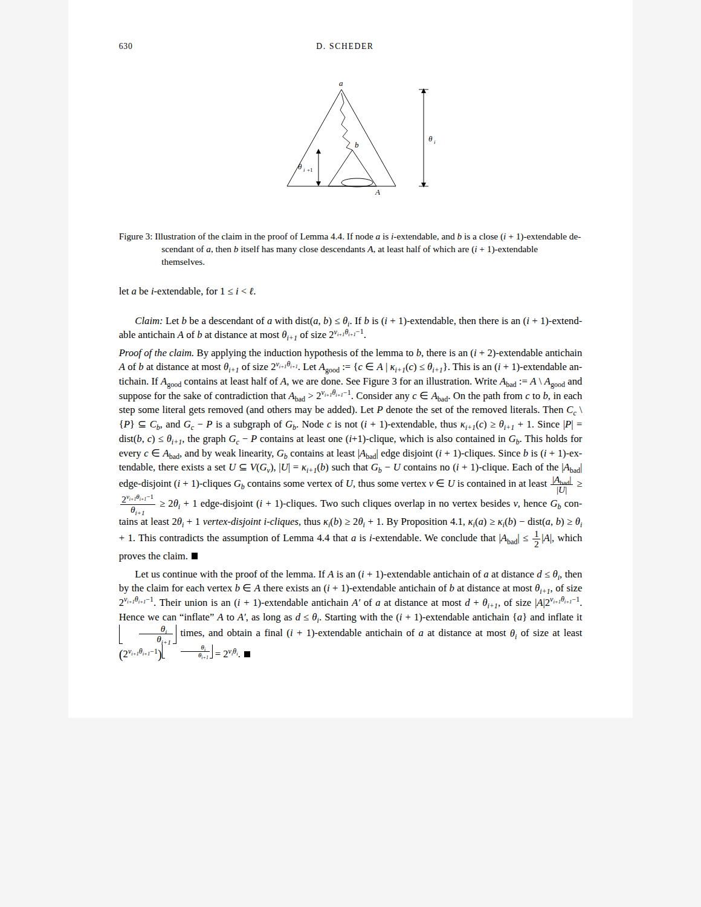630 D. Scheder
a b A θ i θ i +1
Figure 3: Illustration of the claim in the proof of Lemma 4.4. If node a is i-extendable, and b is a close (i + 1)-extendable descendant of a, then b itself has many close descendants A, at least half of which are (i + 1)-extendable themselves.
let a be i-extendable, for 1 ≤ i < ℓ.
Claim: Let b be a descendant of a with dist(a, b) ≤ θi. If b is (i + 1)-extendable, then there is an (i + 1)-extendable antichain A of b at distance at most θi+1 of size 2νi+1θi+1−1.
Proof of the claim. By applying the induction hypothesis of the lemma to b, there is an (i + 2)-extendable antichain A of b at distance at most θi+1 of size 2νi+1θi+1. Let Agood := {c ∈ A | κi+1(c) ≤ θi+1}. This is an (i + 1)-extendable antichain. If Agood contains at least half of A, we are done. See Figure 3 for an illustration. Write Abad := A \ Agood and suppose for the sake of contradiction that Abad > 2νi+1θi+1−1. Consider any c ∈ Abad. On the path from c to b, in each step some literal gets removed (and others may be added). Let P denote the set of the removed literals. Then Cc \ {P} ⊆ Cb, and Gc − P is a subgraph of Gb. Node c is not (i + 1)-extendable, thus κi+1(c) ≥ θi+1 + 1. Since |P| = dist(b, c) ≤ θi+1, the graph Gc − P contains at least one (i+1)-clique, which is also contained in Gb. This holds for every c ∈ Abad, and by weak linearity, Gb contains at least |Abad| edge disjoint (i + 1)-cliques. Since b is (i + 1)-extendable, there exists a set U ⊆ V(Gv), |U| = κi+1(b) such that Gb − U contains no (i + 1)-clique. Each of the |Abad| edge-disjoint (i + 1)-cliques Gb contains some vertex of U, thus some vertex v ∈ U is contained in at least |Abad||U| ≥ 2νi+1θi+1−1 θi+1 ≥ 2θi + 1 edge-disjoint (i + 1)-cliques. Two such cliques overlap in no vertex besides v, hence Gb contains at least 2θi + 1 vertex-disjoint i-cliques, thus κi(b) ≥ 2θi + 1. By Proposition 4.1, κi(a) ≥ κi(b) − dist(a, b) ≥ θi + 1. This contradicts the assumption of Lemma 4.4 that a is i-extendable. We conclude that |Abad| ≤ 12|A|, which proves the claim.
Let us continue with the proof of the lemma. If A is an (i + 1)-extendable antichain of a at distance d ≤ θi, then by the claim for each vertex b ∈ A there exists an (i + 1)-extendable antichain of b at distance at most θi+1, of size 2νi+1θi+1−1. Their union is an (i + 1)-extendable antichain A′ of a at distance at most d + θi+1, of size |A|2νi+1θi+1−1. Hence we can “inflate” A to A′, as long as d ≤ θi. Starting with the (i + 1)-extendable antichain {a} and inflate it θi θi+1 times, and obtain a final (i + 1)-extendable antichain of a at distance at most θi of size at least (2νi+1θi+1−1)θi θi+1 = 2νiθi.